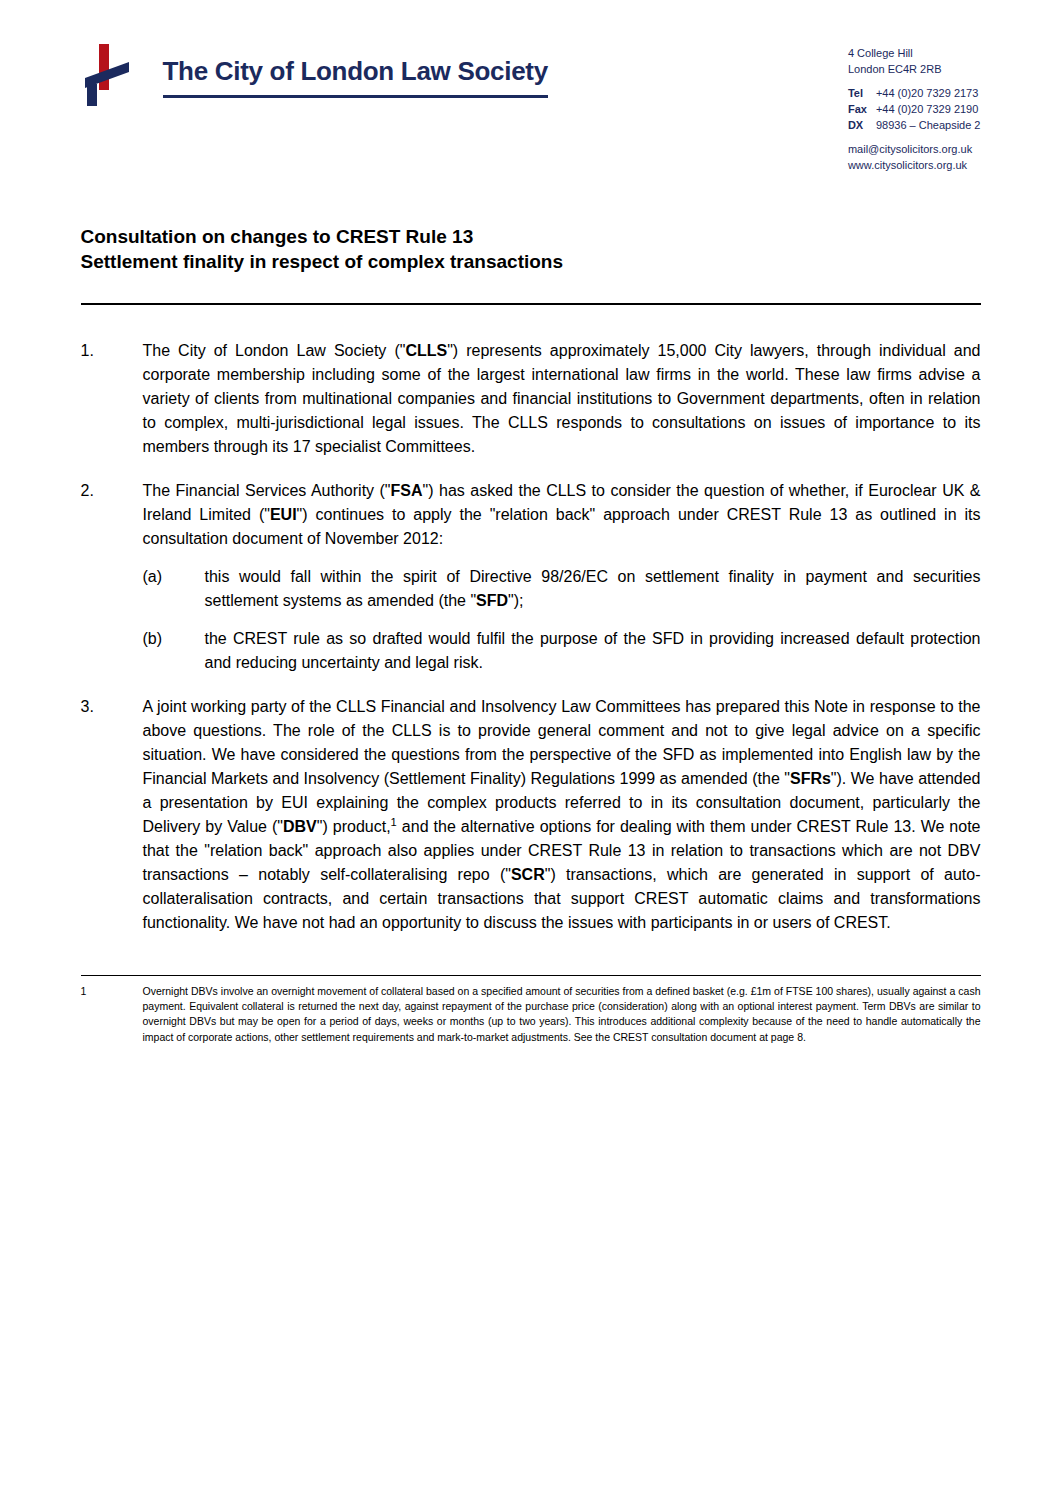The City of London Law Society
4 College Hill
London EC4R 2RB
Tel+44 (0)20 7329 2173
Fax+44 (0)20 7329 2190
DX98936 – Cheapside 2
mail@citysolicitors.org.uk
www.citysolicitors.org.uk
Consultation on changes to CREST Rule 13Settlement finality in respect of complex transactions
The City of London Law Society ("CLLS") represents approximately 15,000 City lawyers, through individual and corporate membership including some of the largest international law firms in the world. These law firms advise a variety of clients from multinational companies and financial institutions to Government departments, often in relation to complex, multi-jurisdictional legal issues. The CLLS responds to consultations on issues of importance to its members through its 17 specialist Committees.
The Financial Services Authority ("FSA") has asked the CLLS to consider the question of whether, if Euroclear UK & Ireland Limited ("EUI") continues to apply the "relation back" approach under CREST Rule 13 as outlined in its consultation document of November 2012:
this would fall within the spirit of Directive 98/26/EC on settlement finality in payment and securities settlement systems as amended (the "SFD");
the CREST rule as so drafted would fulfil the purpose of the SFD in providing increased default protection and reducing uncertainty and legal risk.
A joint working party of the CLLS Financial and Insolvency Law Committees has prepared this Note in response to the above questions. The role of the CLLS is to provide general comment and not to give legal advice on a specific situation. We have considered the questions from the perspective of the SFD as implemented into English law by the Financial Markets and Insolvency (Settlement Finality) Regulations 1999 as amended (the "SFRs"). We have attended a presentation by EUI explaining the complex products referred to in its consultation document, particularly the Delivery by Value ("DBV") product,1 and the alternative options for dealing with them under CREST Rule 13. We note that the "relation back" approach also applies under CREST Rule 13 in relation to transactions which are not DBV transactions – notably self-collateralising repo ("SCR") transactions, which are generated in support of auto-collateralisation contracts, and certain transactions that support CREST automatic claims and transformations functionality. We have not had an opportunity to discuss the issues with participants in or users of CREST.
1
Overnight DBVs involve an overnight movement of collateral based on a specified amount of securities from a defined basket (e.g. £1m of FTSE 100 shares), usually against a cash payment. Equivalent collateral is returned the next day, against repayment of the purchase price (consideration) along with an optional interest payment. Term DBVs are similar to overnight DBVs but may be open for a period of days, weeks or months (up to two years). This introduces additional complexity because of the need to handle automatically the impact of corporate actions, other settlement requirements and mark-to-market adjustments. See the CREST consultation document at page 8.